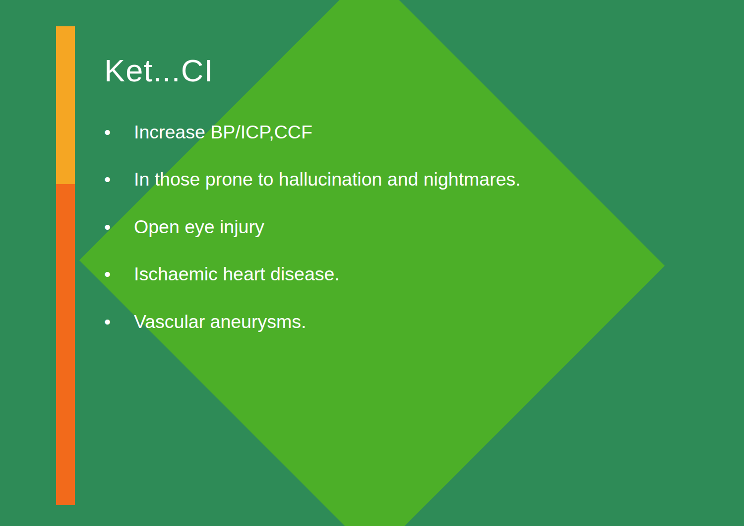Ket...CI
Increase BP/ICP,CCF
In those prone to hallucination and nightmares.
Open eye injury
Ischaemic heart disease.
Vascular aneurysms.